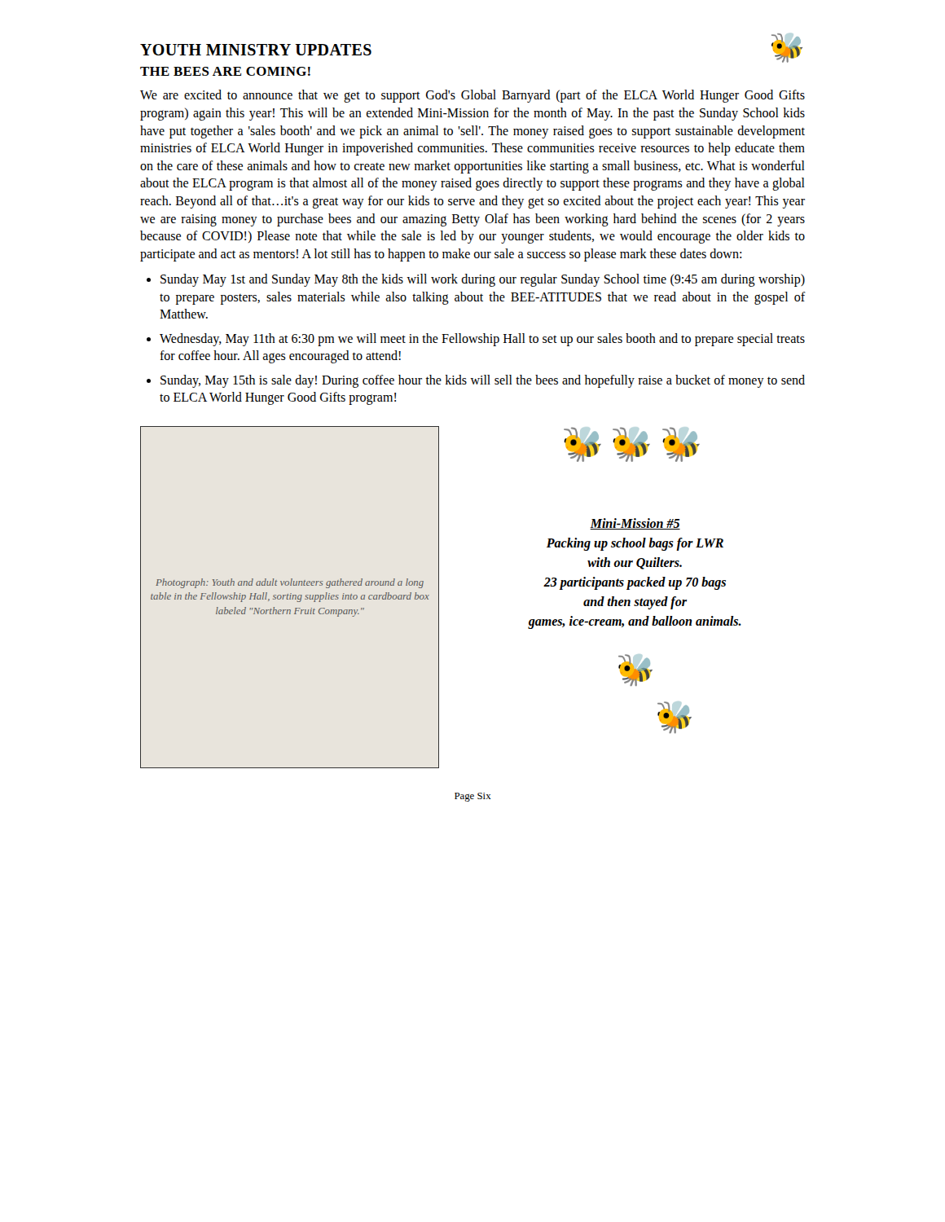YOUTH MINISTRY UPDATES
THE BEES ARE COMING!
🐝
We are excited to announce that we get to support God's Global Barnyard (part of the ELCA World Hunger Good Gifts program) again this year! This will be an extended Mini-Mission for the month of May. In the past the Sunday School kids have put together a 'sales booth' and we pick an animal to 'sell'. The money raised goes to support sustainable development ministries of ELCA World Hunger in impoverished communities. These communities receive resources to help educate them on the care of these animals and how to create new market opportunities like starting a small business, etc. What is wonderful about the ELCA program is that almost all of the money raised goes directly to support these programs and they have a global reach. Beyond all of that…it's a great way for our kids to serve and they get so excited about the project each year! This year we are raising money to purchase bees and our amazing Betty Olaf has been working hard behind the scenes (for 2 years because of COVID!) Please note that while the sale is led by our younger students, we would encourage the older kids to participate and act as mentors! A lot still has to happen to make our sale a success so please mark these dates down:
Sunday May 1st and Sunday May 8th the kids will work during our regular Sunday School time (9:45 am during worship) to prepare posters, sales materials while also talking about the BEE-ATITUDES that we read about in the gospel of Matthew.
Wednesday, May 11th at 6:30 pm we will meet in the Fellowship Hall to set up our sales booth and to prepare special treats for coffee hour. All ages encouraged to attend!
Sunday, May 15th is sale day! During coffee hour the kids will sell the bees and hopefully raise a bucket of money to send to ELCA World Hunger Good Gifts program!
Photograph: Youth and adult volunteers gathered around a long table in the Fellowship Hall, sorting supplies into a cardboard box labeled "Northern Fruit Company."
🐝🐝🐝
Mini-Mission #5
Packing up school bags for LWR
with our Quilters.
23 participants packed up 70 bags
and then stayed for
games, ice-cream, and balloon animals.
🐝
🐝
Page Six